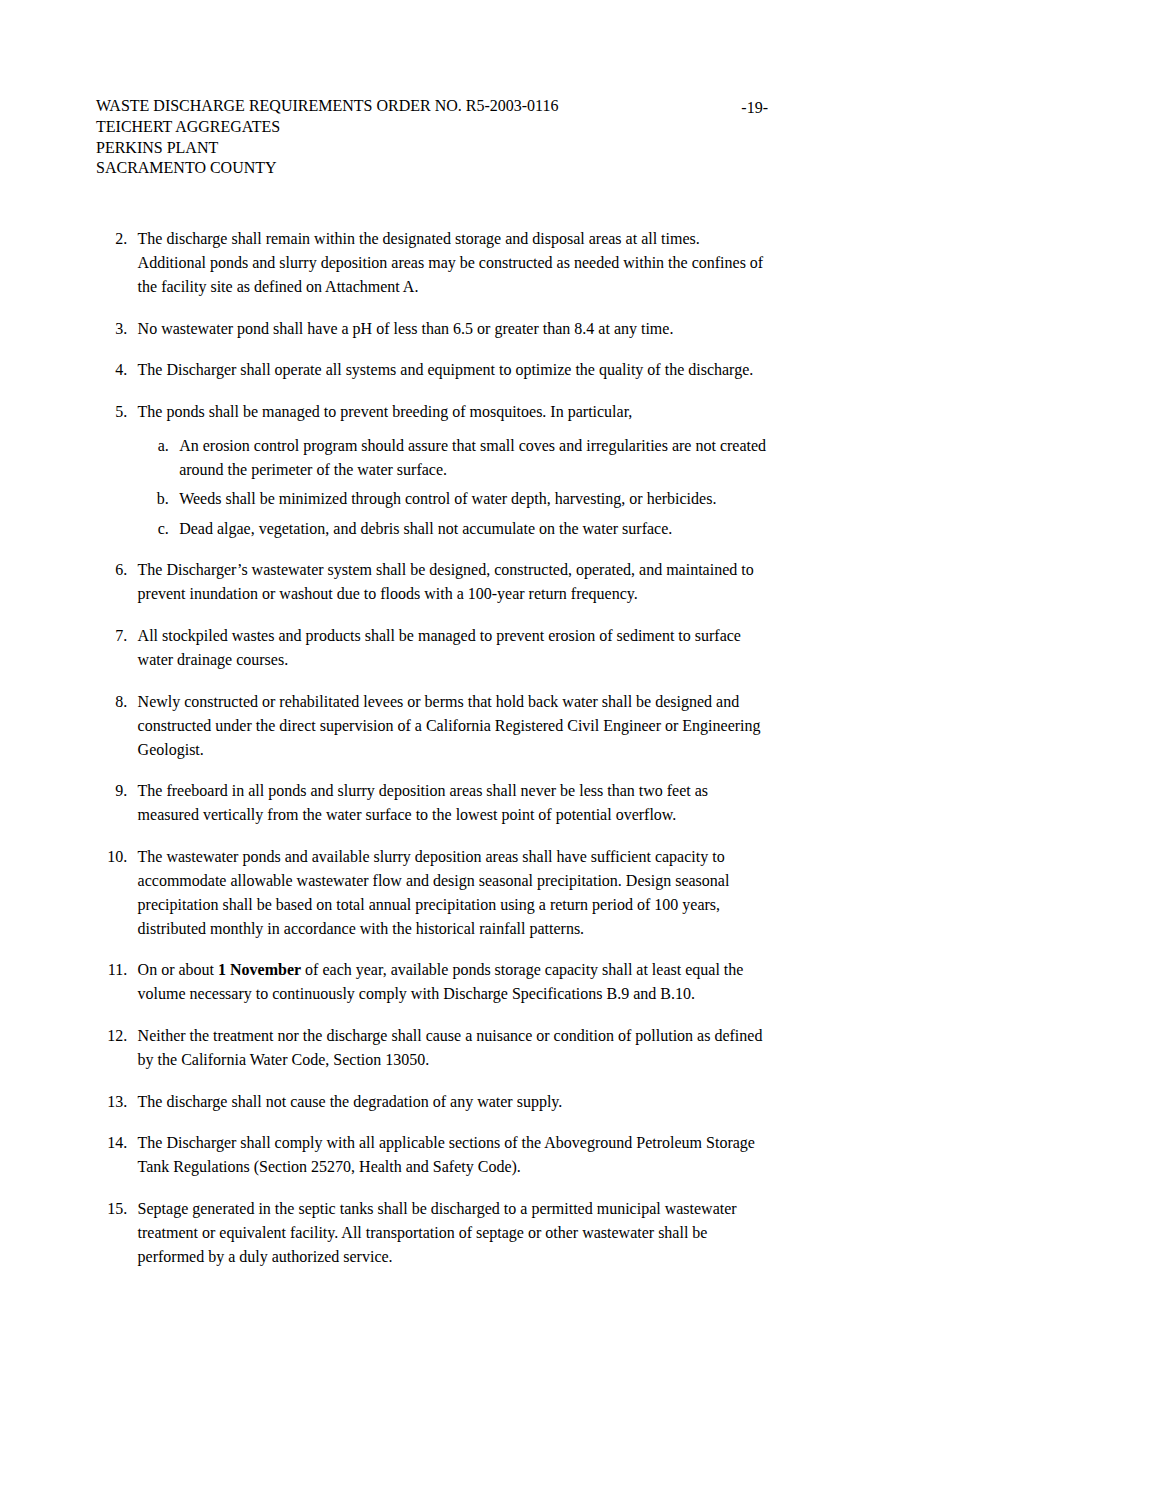Waste Discharge Requirements Order No. R5-2003-0116
Teichert Aggregates
Perkins Plant
Sacramento County
-19-
The discharge shall remain within the designated storage and disposal areas at all times. Additional ponds and slurry deposition areas may be constructed as needed within the confines of the facility site as defined on Attachment A.
No wastewater pond shall have a pH of less than 6.5 or greater than 8.4 at any time.
The Discharger shall operate all systems and equipment to optimize the quality of the discharge.
The ponds shall be managed to prevent breeding of mosquitoes. In particular,
An erosion control program should assure that small coves and irregularities are not created around the perimeter of the water surface.
Weeds shall be minimized through control of water depth, harvesting, or herbicides.
Dead algae, vegetation, and debris shall not accumulate on the water surface.
The Discharger’s wastewater system shall be designed, constructed, operated, and maintained to prevent inundation or washout due to floods with a 100-year return frequency.
All stockpiled wastes and products shall be managed to prevent erosion of sediment to surface water drainage courses.
Newly constructed or rehabilitated levees or berms that hold back water shall be designed and constructed under the direct supervision of a California Registered Civil Engineer or Engineering Geologist.
The freeboard in all ponds and slurry deposition areas shall never be less than two feet as measured vertically from the water surface to the lowest point of potential overflow.
The wastewater ponds and available slurry deposition areas shall have sufficient capacity to accommodate allowable wastewater flow and design seasonal precipitation. Design seasonal precipitation shall be based on total annual precipitation using a return period of 100 years, distributed monthly in accordance with the historical rainfall patterns.
On or about 1 November of each year, available ponds storage capacity shall at least equal the volume necessary to continuously comply with Discharge Specifications B.9 and B.10.
Neither the treatment nor the discharge shall cause a nuisance or condition of pollution as defined by the California Water Code, Section 13050.
The discharge shall not cause the degradation of any water supply.
The Discharger shall comply with all applicable sections of the Aboveground Petroleum Storage Tank Regulations (Section 25270, Health and Safety Code).
Septage generated in the septic tanks shall be discharged to a permitted municipal wastewater treatment or equivalent facility. All transportation of septage or other wastewater shall be performed by a duly authorized service.